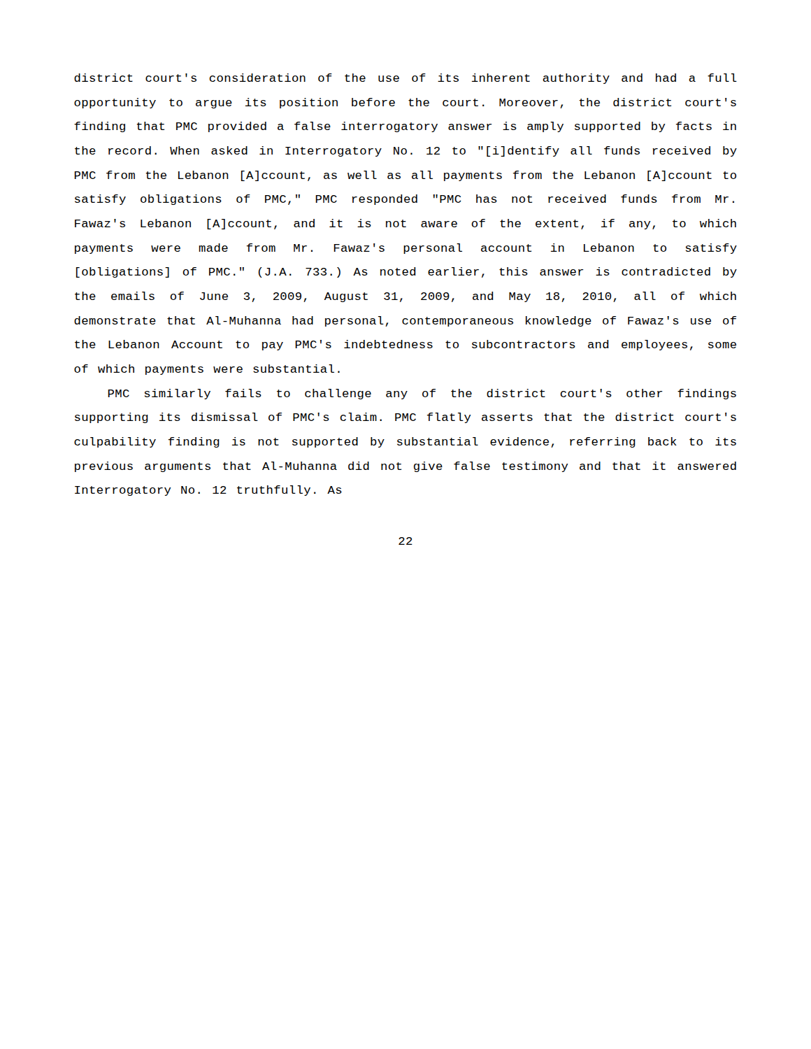district court's consideration of the use of its inherent authority and had a full opportunity to argue its position before the court. Moreover, the district court's finding that PMC provided a false interrogatory answer is amply supported by facts in the record. When asked in Interrogatory No. 12 to "[i]dentify all funds received by PMC from the Lebanon [A]ccount, as well as all payments from the Lebanon [A]ccount to satisfy obligations of PMC," PMC responded "PMC has not received funds from Mr. Fawaz's Lebanon [A]ccount, and it is not aware of the extent, if any, to which payments were made from Mr. Fawaz's personal account in Lebanon to satisfy [obligations] of PMC." (J.A. 733.) As noted earlier, this answer is contradicted by the emails of June 3, 2009, August 31, 2009, and May 18, 2010, all of which demonstrate that Al-Muhanna had personal, contemporaneous knowledge of Fawaz's use of the Lebanon Account to pay PMC's indebtedness to subcontractors and employees, some of which payments were substantial.
PMC similarly fails to challenge any of the district court's other findings supporting its dismissal of PMC's claim. PMC flatly asserts that the district court's culpability finding is not supported by substantial evidence, referring back to its previous arguments that Al-Muhanna did not give false testimony and that it answered Interrogatory No. 12 truthfully. As
22